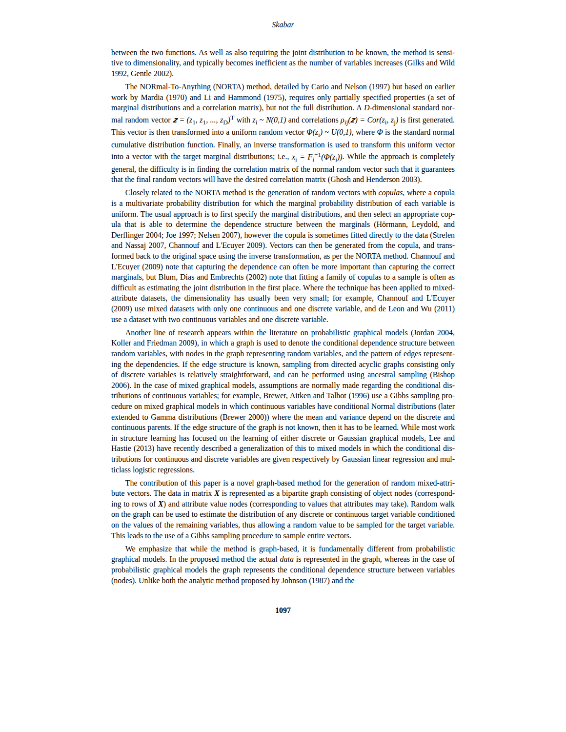Skabar
between the two functions. As well as also requiring the joint distribution to be known, the method is sensitive to dimensionality, and typically becomes inefficient as the number of variables increases (Gilks and Wild 1992, Gentle 2002).
The NORmal-To-Anything (NORTA) method, detailed by Cario and Nelson (1997) but based on earlier work by Mardia (1970) and Li and Hammond (1975), requires only partially specified properties (a set of marginal distributions and a correlation matrix), but not the full distribution. A D-dimensional standard normal random vector 𝒛 = (z1, z1, ..., zD)T with zi ~ N(0,1) and correlations ρij(𝒛) = Cor(zi, zj) is first generated. This vector is then transformed into a uniform random vector Φ(zi) ~ U(0,1), where Φ is the standard normal cumulative distribution function. Finally, an inverse transformation is used to transform this uniform vector into a vector with the target marginal distributions; i.e., xi = Fi−1(Φ(zi)). While the approach is completely general, the difficulty is in finding the correlation matrix of the normal random vector such that it guarantees that the final random vectors will have the desired correlation matrix (Ghosh and Henderson 2003).
Closely related to the NORTA method is the generation of random vectors with copulas, where a copula is a multivariate probability distribution for which the marginal probability distribution of each variable is uniform. The usual approach is to first specify the marginal distributions, and then select an appropriate copula that is able to determine the dependence structure between the marginals (Hörmann, Leydold, and Derflinger 2004; Joe 1997; Nelsen 2007), however the copula is sometimes fitted directly to the data (Strelen and Nassaj 2007, Channouf and L'Ecuyer 2009). Vectors can then be generated from the copula, and transformed back to the original space using the inverse transformation, as per the NORTA method. Channouf and L'Ecuyer (2009) note that capturing the dependence can often be more important than capturing the correct marginals, but Blum, Dias and Embrechts (2002) note that fitting a family of copulas to a sample is often as difficult as estimating the joint distribution in the first place. Where the technique has been applied to mixed-attribute datasets, the dimensionality has usually been very small; for example, Channouf and L'Ecuyer (2009) use mixed datasets with only one continuous and one discrete variable, and de Leon and Wu (2011) use a dataset with two continuous variables and one discrete variable.
Another line of research appears within the literature on probabilistic graphical models (Jordan 2004, Koller and Friedman 2009), in which a graph is used to denote the conditional dependence structure between random variables, with nodes in the graph representing random variables, and the pattern of edges representing the dependencies. If the edge structure is known, sampling from directed acyclic graphs consisting only of discrete variables is relatively straightforward, and can be performed using ancestral sampling (Bishop 2006). In the case of mixed graphical models, assumptions are normally made regarding the conditional distributions of continuous variables; for example, Brewer, Aitken and Talbot (1996) use a Gibbs sampling procedure on mixed graphical models in which continuous variables have conditional Normal distributions (later extended to Gamma distributions (Brewer 2000)) where the mean and variance depend on the discrete and continuous parents. If the edge structure of the graph is not known, then it has to be learned. While most work in structure learning has focused on the learning of either discrete or Gaussian graphical models, Lee and Hastie (2013) have recently described a generalization of this to mixed models in which the conditional distributions for continuous and discrete variables are given respectively by Gaussian linear regression and multiclass logistic regressions.
The contribution of this paper is a novel graph-based method for the generation of random mixed-attribute vectors. The data in matrix X is represented as a bipartite graph consisting of object nodes (corresponding to rows of X) and attribute value nodes (corresponding to values that attributes may take). Random walk on the graph can be used to estimate the distribution of any discrete or continuous target variable conditioned on the values of the remaining variables, thus allowing a random value to be sampled for the target variable. This leads to the use of a Gibbs sampling procedure to sample entire vectors.
We emphasize that while the method is graph-based, it is fundamentally different from probabilistic graphical models. In the proposed method the actual data is represented in the graph, whereas in the case of probabilistic graphical models the graph represents the conditional dependence structure between variables (nodes). Unlike both the analytic method proposed by Johnson (1987) and the
1097